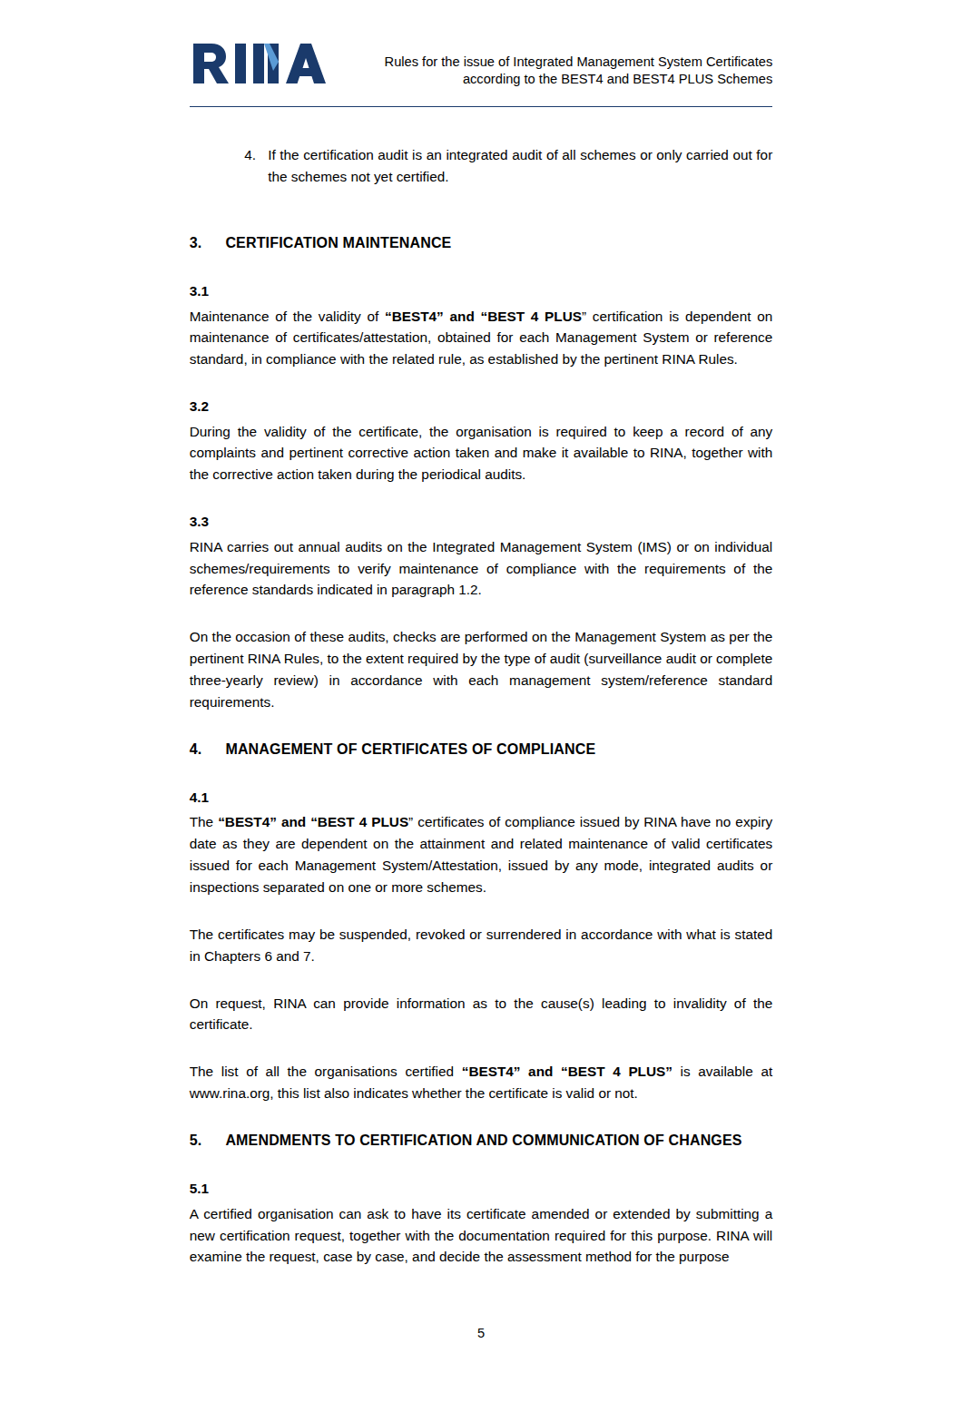Rules for the issue of Integrated Management System Certificates
according to the BEST4 and BEST4 PLUS Schemes
4. If the certification audit is an integrated audit of all schemes or only carried out for the schemes not yet certified.
3. CERTIFICATION MAINTENANCE
3.1
Maintenance of the validity of “BEST4” and “BEST 4 PLUS” certification is dependent on maintenance of certificates/attestation, obtained for each Management System or reference standard, in compliance with the related rule, as established by the pertinent RINA Rules.
3.2
During the validity of the certificate, the organisation is required to keep a record of any complaints and pertinent corrective action taken and make it available to RINA, together with the corrective action taken during the periodical audits.
3.3
RINA carries out annual audits on the Integrated Management System (IMS) or on individual schemes/requirements to verify maintenance of compliance with the requirements of the reference standards indicated in paragraph 1.2.
On the occasion of these audits, checks are performed on the Management System as per the pertinent RINA Rules, to the extent required by the type of audit (surveillance audit or complete three-yearly review) in accordance with each management system/reference standard requirements.
4. MANAGEMENT OF CERTIFICATES OF COMPLIANCE
4.1
The “BEST4” and “BEST 4 PLUS” certificates of compliance issued by RINA have no expiry date as they are dependent on the attainment and related maintenance of valid certificates issued for each Management System/Attestation, issued by any mode, integrated audits or inspections separated on one or more schemes.
The certificates may be suspended, revoked or surrendered in accordance with what is stated in Chapters 6 and 7.
On request, RINA can provide information as to the cause(s) leading to invalidity of the certificate.
The list of all the organisations certified “BEST4” and “BEST 4 PLUS” is available at www.rina.org, this list also indicates whether the certificate is valid or not.
5. AMENDMENTS TO CERTIFICATION AND COMMUNICATION OF CHANGES
5.1
A certified organisation can ask to have its certificate amended or extended by submitting a new certification request, together with the documentation required for this purpose. RINA will examine the request, case by case, and decide the assessment method for the purpose
5